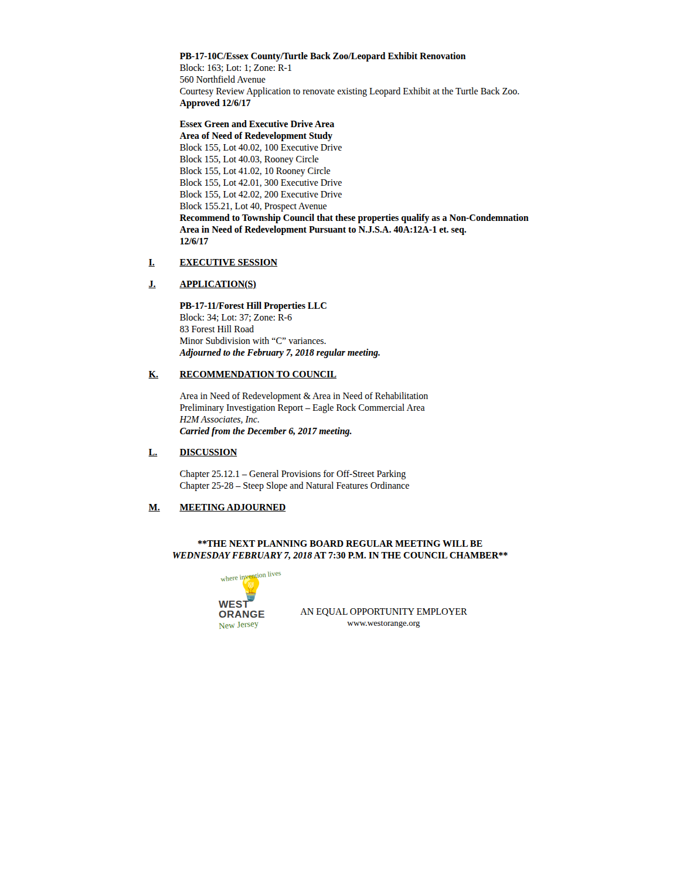PB-17-10C/Essex County/Turtle Back Zoo/Leopard Exhibit Renovation
Block: 163; Lot: 1; Zone: R-1
560 Northfield Avenue
Courtesy Review Application to renovate existing Leopard Exhibit at the Turtle Back Zoo.
Approved 12/6/17
Essex Green and Executive Drive Area
Area of Need of Redevelopment Study
Block 155, Lot 40.02, 100 Executive Drive
Block 155, Lot 40.03, Rooney Circle
Block 155, Lot 41.02, 10 Rooney Circle
Block 155, Lot 42.01, 300 Executive Drive
Block 155, Lot 42.02, 200 Executive Drive
Block 155.21, Lot 40, Prospect Avenue
Recommend to Township Council that these properties qualify as a Non-Condemnation Area in Need of Redevelopment Pursuant to N.J.S.A. 40A:12A-1 et. seq.
12/6/17
I.
EXECUTIVE SESSION
J.
APPLICATION(S)
PB-17-11/Forest Hill Properties LLC
Block: 34; Lot: 37; Zone: R-6
83 Forest Hill Road
Minor Subdivision with “C” variances.
Adjourned to the February 7, 2018 regular meeting.
K.
RECOMMENDATION TO COUNCIL
Area in Need of Redevelopment & Area in Need of Rehabilitation
Preliminary Investigation Report – Eagle Rock Commercial Area
H2M Associates, Inc.
Carried from the December 6, 2017 meeting.
L.
DISCUSSION
Chapter 25.12.1 – General Provisions for Off-Street Parking
Chapter 25-28 – Steep Slope and Natural Features Ordinance
M.
MEETING ADJOURNED
**THE NEXT PLANNING BOARD REGULAR MEETING WILL BE
WEDNESDAY FEBRUARY 7, 2018 AT 7:30 P.M. IN THE COUNCIL CHAMBER**
where invention lives 💡 WEST
ORANGE New Jersey
AN EQUAL OPPORTUNITY EMPLOYER
www.westorange.org